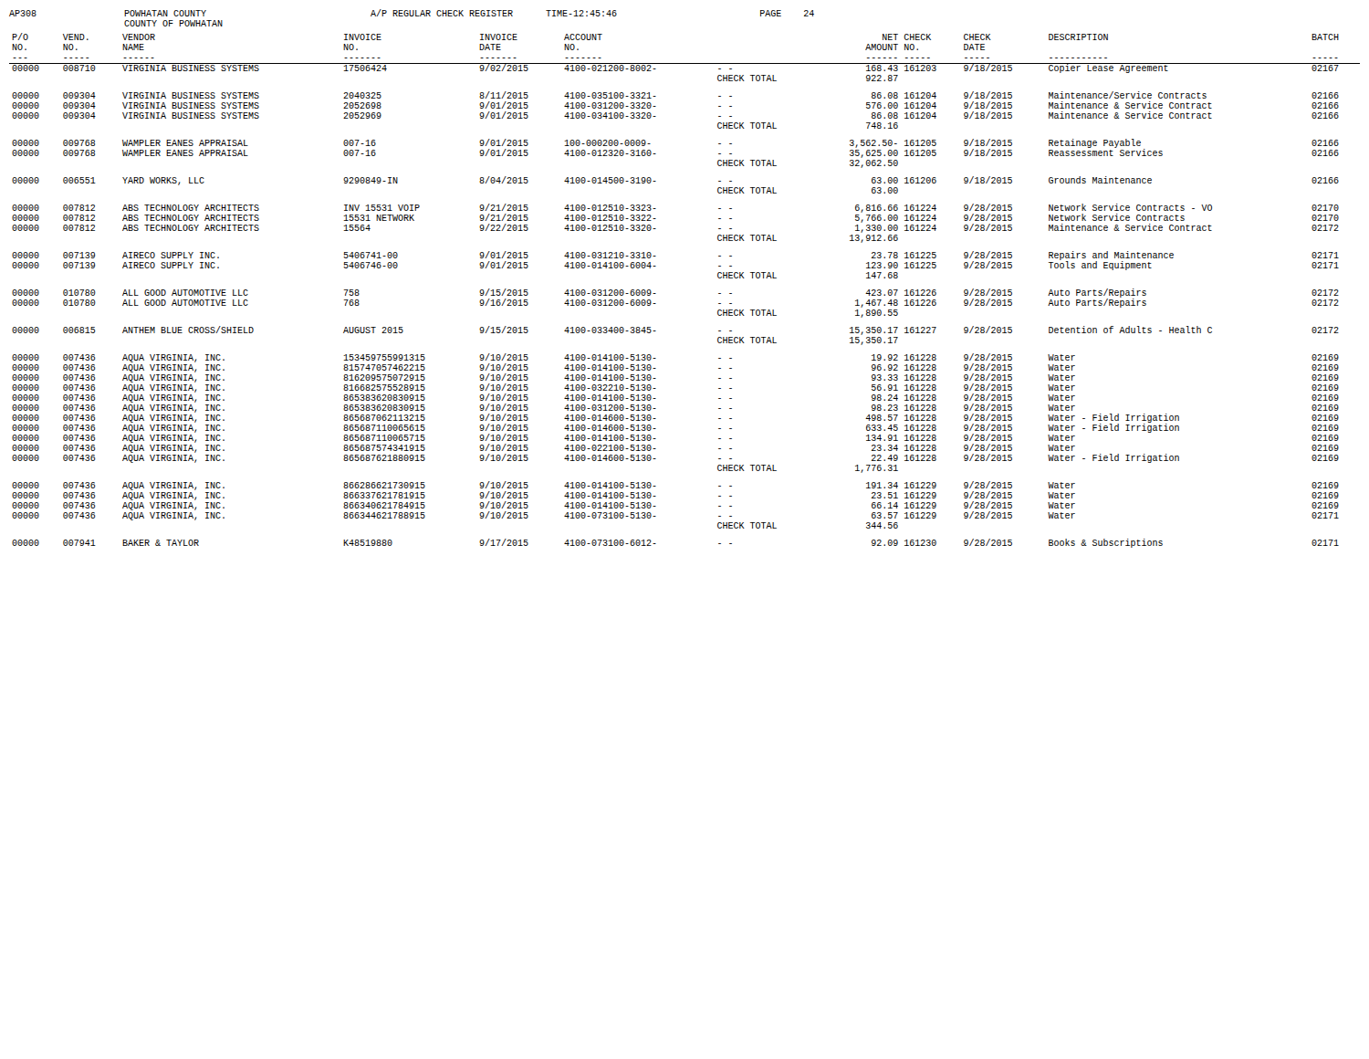AP308 POWHATAN COUNTY A/P REGULAR CHECK REGISTER TIME-12:45:46 PAGE 24 COUNTY OF POWHATAN
| P/O NO. | VEND. NO. | VENDOR NAME | INVOICE NO. | INVOICE DATE | ACCOUNT NO. | | NET AMOUNT | CHECK NO. | CHECK DATE | DESCRIPTION | BATCH |
| --- | --- | --- | --- | --- | --- | --- | --- | --- | --- | --- | --- |
| --- | ----- | ------ | ------- | ------- | ------- | | ------ | ----- | ----- | ----------- | ----- |
| 00000 | 008710 | VIRGINIA BUSINESS SYSTEMS | 17506424 | 9/02/2015 | 4100-021200-8002- | - - | 168.43 | 161203 | 9/18/2015 | Copier Lease Agreement | 02167 |
| | | | | | | CHECK TOTAL | 922.87 | | | | |
| 00000 | 009304 | VIRGINIA BUSINESS SYSTEMS | 2040325 | 8/11/2015 | 4100-035100-3321- | - - | 86.08 | 161204 | 9/18/2015 | Maintenance/Service Contracts | 02166 |
| 00000 | 009304 | VIRGINIA BUSINESS SYSTEMS | 2052698 | 9/01/2015 | 4100-031200-3320- | - - | 576.00 | 161204 | 9/18/2015 | Maintenance & Service Contract | 02166 |
| 00000 | 009304 | VIRGINIA BUSINESS SYSTEMS | 2052969 | 9/01/2015 | 4100-034100-3320- | - - | 86.08 | 161204 | 9/18/2015 | Maintenance & Service Contract | 02166 |
| | | | | | | CHECK TOTAL | 748.16 | | | | |
| 00000 | 009768 | WAMPLER EANES APPRAISAL | 007-16 | 9/01/2015 | 100-000200-0009- | - - | 3,562.50- | 161205 | 9/18/2015 | Retainage Payable | 02166 |
| 00000 | 009768 | WAMPLER EANES APPRAISAL | 007-16 | 9/01/2015 | 4100-012320-3160- | - - | 35,625.00 | 161205 | 9/18/2015 | Reassessment Services | 02166 |
| | | | | | | CHECK TOTAL | 32,062.50 | | | | |
| 00000 | 006551 | YARD WORKS, LLC | 9290849-IN | 8/04/2015 | 4100-014500-3190- | - - | 63.00 | 161206 | 9/18/2015 | Grounds Maintenance | 02166 |
| | | | | | | CHECK TOTAL | 63.00 | | | | |
| 00000 | 007812 | ABS TECHNOLOGY ARCHITECTS | INV 15531 VOIP | 9/21/2015 | 4100-012510-3323- | - - | 6,816.66 | 161224 | 9/28/2015 | Network Service Contracts - VO | 02170 |
| 00000 | 007812 | ABS TECHNOLOGY ARCHITECTS | 15531 NETWORK | 9/21/2015 | 4100-012510-3322- | - - | 5,766.00 | 161224 | 9/28/2015 | Network Service Contracts | 02170 |
| 00000 | 007812 | ABS TECHNOLOGY ARCHITECTS | 15564 | 9/22/2015 | 4100-012510-3320- | - - | 1,330.00 | 161224 | 9/28/2015 | Maintenance & Service Contract | 02172 |
| | | | | | | CHECK TOTAL | 13,912.66 | | | | |
| 00000 | 007139 | AIRECO SUPPLY INC. | 5406741-00 | 9/01/2015 | 4100-031210-3310- | - - | 23.78 | 161225 | 9/28/2015 | Repairs and Maintenance | 02171 |
| 00000 | 007139 | AIRECO SUPPLY INC. | 5406746-00 | 9/01/2015 | 4100-014100-6004- | - - | 123.90 | 161225 | 9/28/2015 | Tools and Equipment | 02171 |
| | | | | | | CHECK TOTAL | 147.68 | | | | |
| 00000 | 010780 | ALL GOOD AUTOMOTIVE LLC | 758 | 9/15/2015 | 4100-031200-6009- | - - | 423.07 | 161226 | 9/28/2015 | Auto Parts/Repairs | 02172 |
| 00000 | 010780 | ALL GOOD AUTOMOTIVE LLC | 768 | 9/16/2015 | 4100-031200-6009- | - - | 1,467.48 | 161226 | 9/28/2015 | Auto Parts/Repairs | 02172 |
| | | | | | | CHECK TOTAL | 1,890.55 | | | | |
| 00000 | 006815 | ANTHEM BLUE CROSS/SHIELD | AUGUST 2015 | 9/15/2015 | 4100-033400-3845- | - - | 15,350.17 | 161227 | 9/28/2015 | Detention of Adults - Health C | 02172 |
| | | | | | | CHECK TOTAL | 15,350.17 | | | | |
| 00000 | 007436 | AQUA VIRGINIA, INC. | 153459755991315 | 9/10/2015 | 4100-014100-5130- | - - | 19.92 | 161228 | 9/28/2015 | Water | 02169 |
| 00000 | 007436 | AQUA VIRGINIA, INC. | 815747057462215 | 9/10/2015 | 4100-014100-5130- | - - | 96.92 | 161228 | 9/28/2015 | Water | 02169 |
| 00000 | 007436 | AQUA VIRGINIA, INC. | 816209575072915 | 9/10/2015 | 4100-014100-5130- | - - | 93.33 | 161228 | 9/28/2015 | Water | 02169 |
| 00000 | 007436 | AQUA VIRGINIA, INC. | 816682575528915 | 9/10/2015 | 4100-032210-5130- | - - | 56.91 | 161228 | 9/28/2015 | Water | 02169 |
| 00000 | 007436 | AQUA VIRGINIA, INC. | 865383620830915 | 9/10/2015 | 4100-014100-5130- | - - | 98.24 | 161228 | 9/28/2015 | Water | 02169 |
| 00000 | 007436 | AQUA VIRGINIA, INC. | 865383620830915 | 9/10/2015 | 4100-031200-5130- | - - | 98.23 | 161228 | 9/28/2015 | Water | 02169 |
| 00000 | 007436 | AQUA VIRGINIA, INC. | 865687062113215 | 9/10/2015 | 4100-014600-5130- | - - | 498.57 | 161228 | 9/28/2015 | Water - Field Irrigation | 02169 |
| 00000 | 007436 | AQUA VIRGINIA, INC. | 865687110065615 | 9/10/2015 | 4100-014600-5130- | - - | 633.45 | 161228 | 9/28/2015 | Water - Field Irrigation | 02169 |
| 00000 | 007436 | AQUA VIRGINIA, INC. | 865687110065715 | 9/10/2015 | 4100-014100-5130- | - - | 134.91 | 161228 | 9/28/2015 | Water | 02169 |
| 00000 | 007436 | AQUA VIRGINIA, INC. | 865687574341915 | 9/10/2015 | 4100-022100-5130- | - - | 23.34 | 161228 | 9/28/2015 | Water | 02169 |
| 00000 | 007436 | AQUA VIRGINIA, INC. | 865687621880915 | 9/10/2015 | 4100-014600-5130- | - - | 22.49 | 161228 | 9/28/2015 | Water - Field Irrigation | 02169 |
| | | | | | | CHECK TOTAL | 1,776.31 | | | | |
| 00000 | 007436 | AQUA VIRGINIA, INC. | 866286621730915 | 9/10/2015 | 4100-014100-5130- | - - | 191.34 | 161229 | 9/28/2015 | Water | 02169 |
| 00000 | 007436 | AQUA VIRGINIA, INC. | 866337621781915 | 9/10/2015 | 4100-014100-5130- | - - | 23.51 | 161229 | 9/28/2015 | Water | 02169 |
| 00000 | 007436 | AQUA VIRGINIA, INC. | 866340621784915 | 9/10/2015 | 4100-014100-5130- | - - | 66.14 | 161229 | 9/28/2015 | Water | 02169 |
| 00000 | 007436 | AQUA VIRGINIA, INC. | 866344621788915 | 9/10/2015 | 4100-073100-5130- | - - | 63.57 | 161229 | 9/28/2015 | Water | 02171 |
| | | | | | | CHECK TOTAL | 344.56 | | | | |
| 00000 | 007941 | BAKER & TAYLOR | K48519880 | 9/17/2015 | 4100-073100-6012- | - - | 92.09 | 161230 | 9/28/2015 | Books & Subscriptions | 02171 |